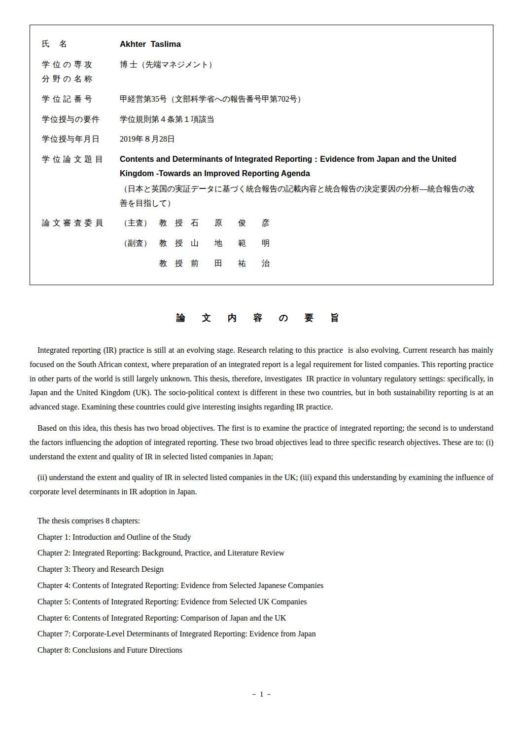| 氏 名 | Akhter Taslima |
| 学 位 の 専 攻 分 野 の 名 称 | 博 士（先端マネジメント） |
| 学 位 記 番 号 | 甲経営第35号（文部科学省への報告番号甲第702号） |
| 学位授与の要件 | 学位規則第４条第１項該当 |
| 学位授与年月日 | 2019年８月28日 |
| 学 位 論 文 題 目 | Contents and Determinants of Integrated Reporting：Evidence from Japan and the United Kingdom -Towards an Improved Reporting Agenda （日本と英国の実証データに基づく統合報告の記載内容と統合報告の決定要因の分析―統合報告の改善を目指して） |
| 論 文 審 査 委 員 | （主査） 教 授 石 原 俊 彦 |
| | （副査） 教 授 山 地 範 明 |
| | 教 授 前 田 祐 治 |
論 文 内 容 の 要 旨
Integrated reporting (IR) practice is still at an evolving stage. Research relating to this practice is also evolving. Current research has mainly focused on the South African context, where preparation of an integrated report is a legal requirement for listed companies. This reporting practice in other parts of the world is still largely unknown. This thesis, therefore, investigates IR practice in voluntary regulatory settings: specifically, in Japan and the United Kingdom (UK). The socio-political context is different in these two countries, but in both sustainability reporting is at an advanced stage. Examining these countries could give interesting insights regarding IR practice.
Based on this idea, this thesis has two broad objectives. The first is to examine the practice of integrated reporting; the second is to understand the factors influencing the adoption of integrated reporting. These two broad objectives lead to three specific research objectives. These are to: (i) understand the extent and quality of IR in selected listed companies in Japan;
(ii) understand the extent and quality of IR in selected listed companies in the UK; (iii) expand this understanding by examining the influence of corporate level determinants in IR adoption in Japan.
The thesis comprises 8 chapters:
Chapter 1: Introduction and Outline of the Study
Chapter 2: Integrated Reporting: Background, Practice, and Literature Review
Chapter 3: Theory and Research Design
Chapter 4: Contents of Integrated Reporting: Evidence from Selected Japanese Companies
Chapter 5: Contents of Integrated Reporting: Evidence from Selected UK Companies
Chapter 6: Contents of Integrated Reporting: Comparison of Japan and the UK
Chapter 7: Corporate-Level Determinants of Integrated Reporting: Evidence from Japan
Chapter 8: Conclusions and Future Directions
－ 1 －